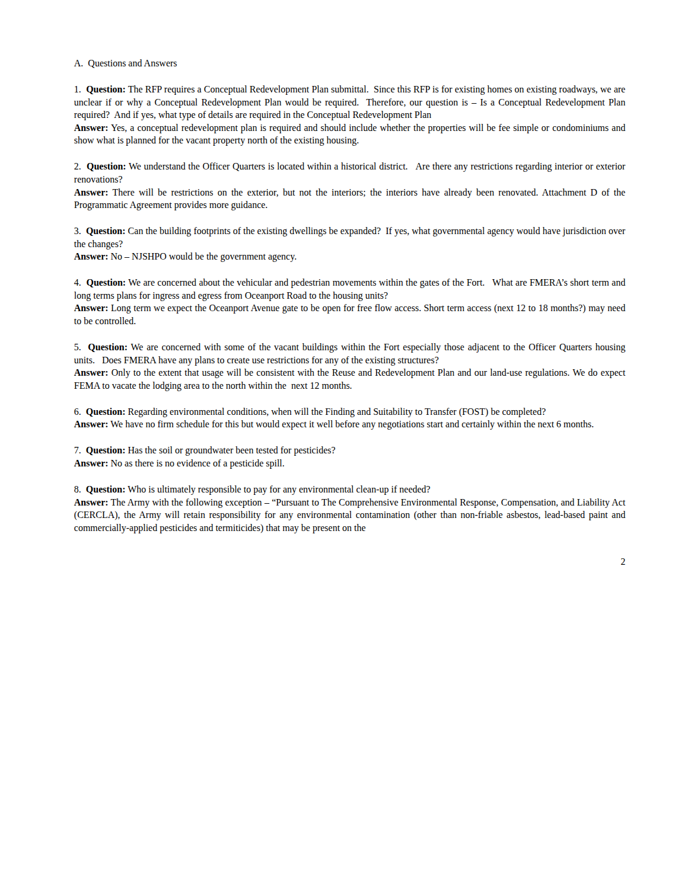A. Questions and Answers
1. Question: The RFP requires a Conceptual Redevelopment Plan submittal. Since this RFP is for existing homes on existing roadways, we are unclear if or why a Conceptual Redevelopment Plan would be required. Therefore, our question is – Is a Conceptual Redevelopment Plan required? And if yes, what type of details are required in the Conceptual Redevelopment Plan
Answer: Yes, a conceptual redevelopment plan is required and should include whether the properties will be fee simple or condominiums and show what is planned for the vacant property north of the existing housing.
2. Question: We understand the Officer Quarters is located within a historical district. Are there any restrictions regarding interior or exterior renovations?
Answer: There will be restrictions on the exterior, but not the interiors; the interiors have already been renovated. Attachment D of the Programmatic Agreement provides more guidance.
3. Question: Can the building footprints of the existing dwellings be expanded? If yes, what governmental agency would have jurisdiction over the changes?
Answer: No – NJSHPO would be the government agency.
4. Question: We are concerned about the vehicular and pedestrian movements within the gates of the Fort. What are FMERA’s short term and long terms plans for ingress and egress from Oceanport Road to the housing units?
Answer: Long term we expect the Oceanport Avenue gate to be open for free flow access. Short term access (next 12 to 18 months?) may need to be controlled.
5. Question: We are concerned with some of the vacant buildings within the Fort especially those adjacent to the Officer Quarters housing units. Does FMERA have any plans to create use restrictions for any of the existing structures?
Answer: Only to the extent that usage will be consistent with the Reuse and Redevelopment Plan and our land-use regulations. We do expect FEMA to vacate the lodging area to the north within the next 12 months.
6. Question: Regarding environmental conditions, when will the Finding and Suitability to Transfer (FOST) be completed?
Answer: We have no firm schedule for this but would expect it well before any negotiations start and certainly within the next 6 months.
7. Question: Has the soil or groundwater been tested for pesticides?
Answer: No as there is no evidence of a pesticide spill.
8. Question: Who is ultimately responsible to pay for any environmental clean-up if needed?
Answer: The Army with the following exception – “Pursuant to The Comprehensive Environmental Response, Compensation, and Liability Act (CERCLA), the Army will retain responsibility for any environmental contamination (other than non-friable asbestos, lead-based paint and commercially-applied pesticides and termiticides) that may be present on the
2